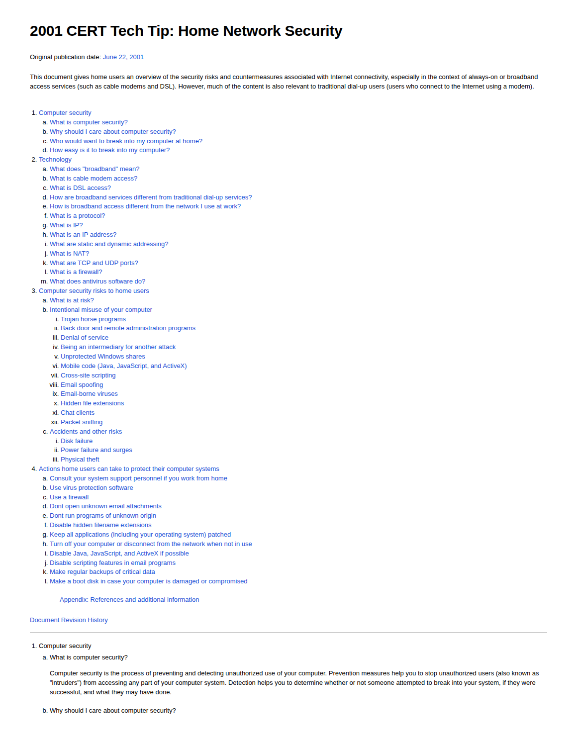2001 CERT Tech Tip: Home Network Security
Original publication date: June 22, 2001
This document gives home users an overview of the security risks and countermeasures associated with Internet connectivity, especially in the context of always-on or broadband access services (such as cable modems and DSL). However, much of the content is also relevant to traditional dial-up users (users who connect to the Internet using a modem).
Computer security
What is computer security?
Why should I care about computer security?
Who would want to break into my computer at home?
How easy is it to break into my computer?
Technology
What does "broadband" mean?
What is cable modem access?
What is DSL access?
How are broadband services different from traditional dial-up services?
How is broadband access different from the network I use at work?
What is a protocol?
What is IP?
What is an IP address?
What are static and dynamic addressing?
What is NAT?
What are TCP and UDP ports?
What is a firewall?
What does antivirus software do?
Computer security risks to home users
What is at risk?
Intentional misuse of your computer
Trojan horse programs
Back door and remote administration programs
Denial of service
Being an intermediary for another attack
Unprotected Windows shares
Mobile code (Java, JavaScript, and ActiveX)
Cross-site scripting
Email spoofing
Email-borne viruses
Hidden file extensions
Chat clients
Packet sniffing
Accidents and other risks
Disk failure
Power failure and surges
Physical theft
Actions home users can take to protect their computer systems
Consult your system support personnel if you work from home
Use virus protection software
Use a firewall
Dont open unknown email attachments
Dont run programs of unknown origin
Disable hidden filename extensions
Keep all applications (including your operating system) patched
Turn off your computer or disconnect from the network when not in use
Disable Java, JavaScript, and ActiveX if possible
Disable scripting features in email programs
Make regular backups of critical data
Make a boot disk in case your computer is damaged or compromised
Appendix: References and additional information
Document Revision History
Computer security
What is computer security?
Computer security is the process of preventing and detecting unauthorized use of your computer. Prevention measures help you to stop unauthorized users (also known as "intruders") from accessing any part of your computer system. Detection helps you to determine whether or not someone attempted to break into your system, if they were successful, and what they may have done.
Why should I care about computer security?